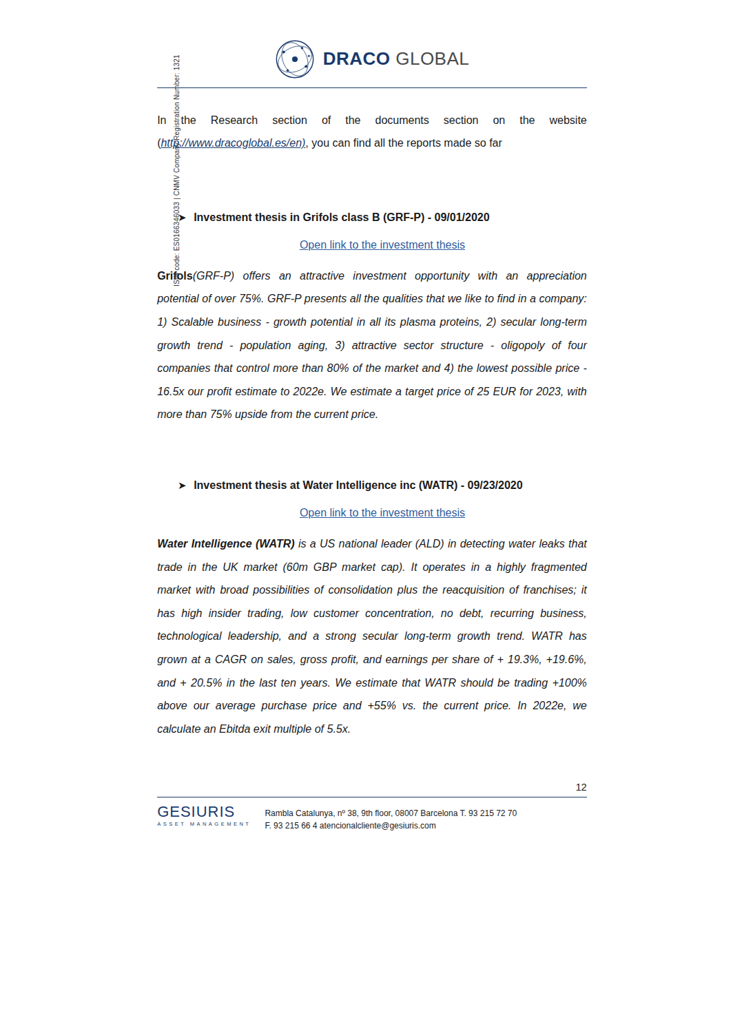ISIN code: ES0166346033 | CNMV Company Registration Number: 1321
DRACO GLOBAL
In the Research section of the documents section on the website (http://www.dracoglobal.es/en), you can find all the reports made so far
➤ Investment thesis in Grifols class B (GRF-P) - 09/01/2020
Open link to the investment thesis
Grifols(GRF-P) offers an attractive investment opportunity with an appreciation potential of over 75%. GRF-P presents all the qualities that we like to find in a company: 1) Scalable business - growth potential in all its plasma proteins, 2) secular long-term growth trend - population aging, 3) attractive sector structure - oligopoly of four companies that control more than 80% of the market and 4) the lowest possible price - 16.5x our profit estimate to 2022e. We estimate a target price of 25 EUR for 2023, with more than 75% upside from the current price.
➤ Investment thesis at Water Intelligence inc (WATR) - 09/23/2020
Open link to the investment thesis
Water Intelligence (WATR) is a US national leader (ALD) in detecting water leaks that trade in the UK market (60m GBP market cap). It operates in a highly fragmented market with broad possibilities of consolidation plus the reacquisition of franchises; it has high insider trading, low customer concentration, no debt, recurring business, technological leadership, and a strong secular long-term growth trend. WATR has grown at a CAGR on sales, gross profit, and earnings per share of + 19.3%, +19.6%, and + 20.5% in the last ten years. We estimate that WATR should be trading +100% above our average purchase price and +55% vs. the current price. In 2022e, we calculate an Ebitda exit multiple of 5.5x.
12
GESIURIS
ASSET MANAGEMENT
Rambla Catalunya, nº 38, 9th floor, 08007 Barcelona T. 93 215 72 70
F. 93 215 66 4 atencionalcliente@gesiuris.com